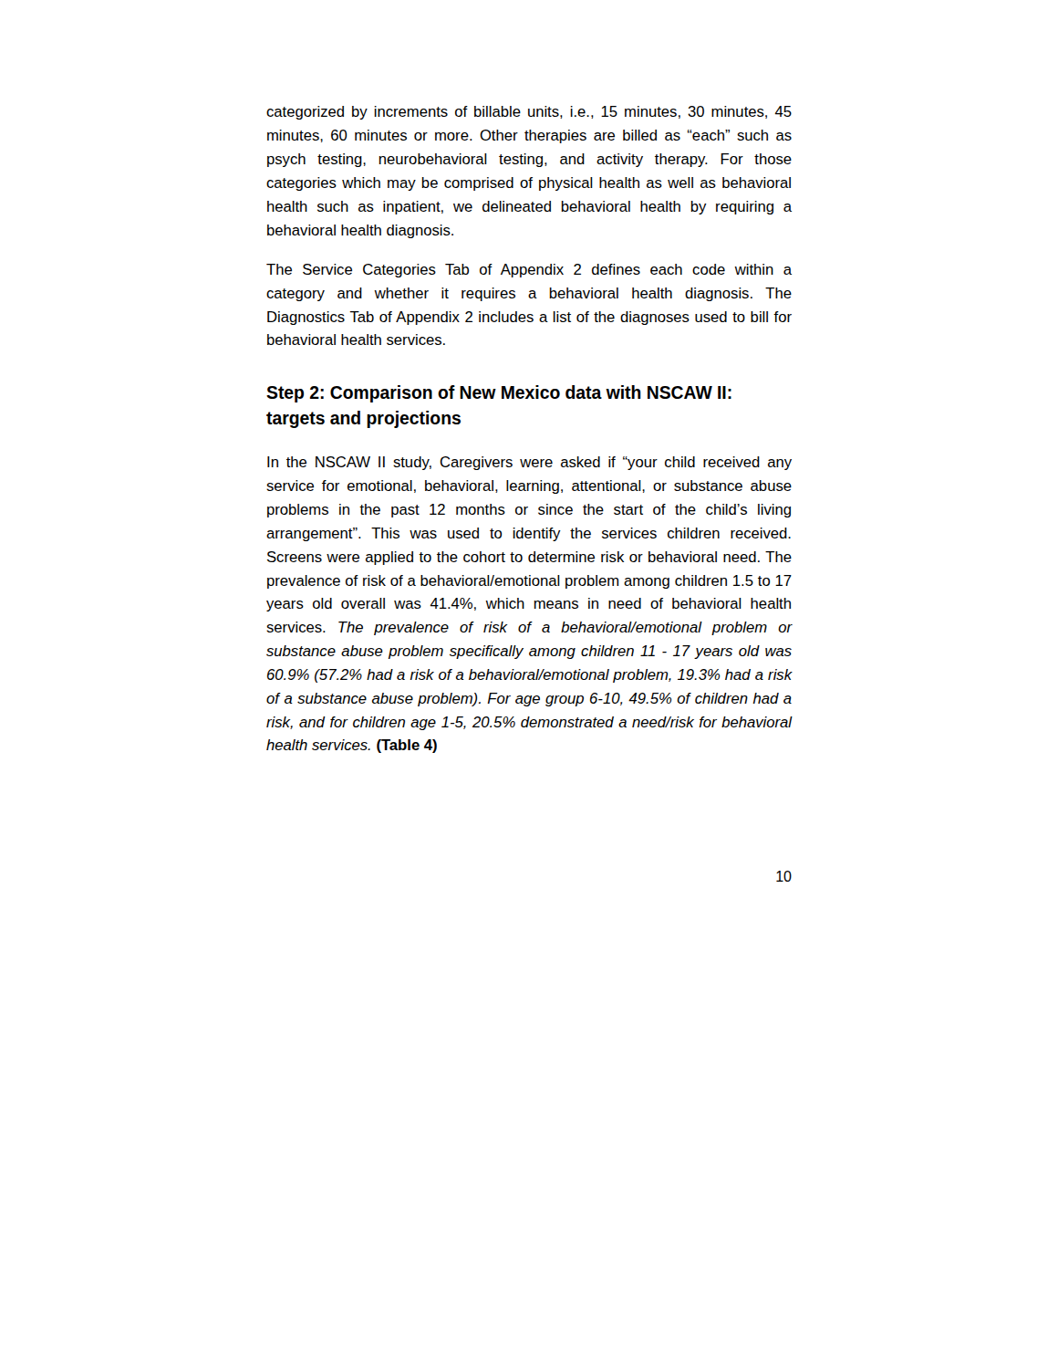categorized by increments of billable units, i.e., 15 minutes, 30 minutes, 45 minutes, 60 minutes or more. Other therapies are billed as “each” such as psych testing, neurobehavioral testing, and activity therapy. For those categories which may be comprised of physical health as well as behavioral health such as inpatient, we delineated behavioral health by requiring a behavioral health diagnosis.
The Service Categories Tab of Appendix 2 defines each code within a category and whether it requires a behavioral health diagnosis. The Diagnostics Tab of Appendix 2 includes a list of the diagnoses used to bill for behavioral health services.
Step 2: Comparison of New Mexico data with NSCAW II: targets and projections
In the NSCAW II study, Caregivers were asked if “your child received any service for emotional, behavioral, learning, attentional, or substance abuse problems in the past 12 months or since the start of the child’s living arrangement”. This was used to identify the services children received. Screens were applied to the cohort to determine risk or behavioral need. The prevalence of risk of a behavioral/emotional problem among children 1.5 to 17 years old overall was 41.4%, which means in need of behavioral health services. The prevalence of risk of a behavioral/emotional problem or substance abuse problem specifically among children 11 - 17 years old was 60.9% (57.2% had a risk of a behavioral/emotional problem, 19.3% had a risk of a substance abuse problem). For age group 6-10, 49.5% of children had a risk, and for children age 1-5, 20.5% demonstrated a need/risk for behavioral health services. (Table 4)
10